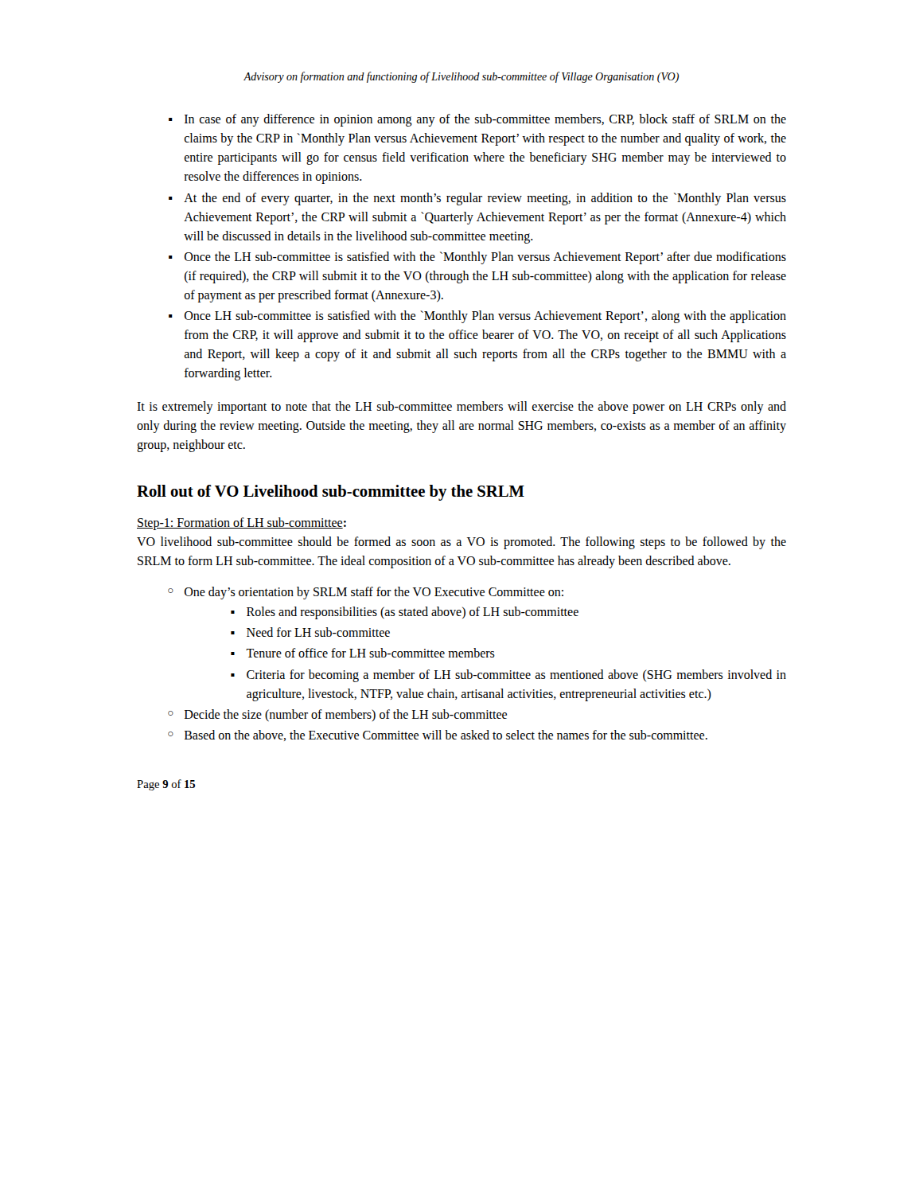Advisory on formation and functioning of Livelihood sub-committee of Village Organisation (VO)
In case of any difference in opinion among any of the sub-committee members, CRP, block staff of SRLM on the claims by the CRP in `Monthly Plan versus Achievement Report’ with respect to the number and quality of work, the entire participants will go for census field verification where the beneficiary SHG member may be interviewed to resolve the differences in opinions.
At the end of every quarter, in the next month’s regular review meeting, in addition to the `Monthly Plan versus Achievement Report’, the CRP will submit a `Quarterly Achievement Report’ as per the format (Annexure-4) which will be discussed in details in the livelihood sub-committee meeting.
Once the LH sub-committee is satisfied with the `Monthly Plan versus Achievement Report’ after due modifications (if required), the CRP will submit it to the VO (through the LH sub-committee) along with the application for release of payment as per prescribed format (Annexure-3).
Once LH sub-committee is satisfied with the `Monthly Plan versus Achievement Report’, along with the application from the CRP, it will approve and submit it to the office bearer of VO. The VO, on receipt of all such Applications and Report, will keep a copy of it and submit all such reports from all the CRPs together to the BMMU with a forwarding letter.
It is extremely important to note that the LH sub-committee members will exercise the above power on LH CRPs only and only during the review meeting. Outside the meeting, they all are normal SHG members, co-exists as a member of an affinity group, neighbour etc.
Roll out of VO Livelihood sub-committee by the SRLM
Step-1: Formation of LH sub-committee:
VO livelihood sub-committee should be formed as soon as a VO is promoted. The following steps to be followed by the SRLM to form LH sub-committee. The ideal composition of a VO sub-committee has already been described above.
One day’s orientation by SRLM staff for the VO Executive Committee on:
Roles and responsibilities (as stated above) of LH sub-committee
Need for LH sub-committee
Tenure of office for LH sub-committee members
Criteria for becoming a member of LH sub-committee as mentioned above (SHG members involved in agriculture, livestock, NTFP, value chain, artisanal activities, entrepreneurial activities etc.)
Decide the size (number of members) of the LH sub-committee
Based on the above, the Executive Committee will be asked to select the names for the sub-committee.
Page 9 of 15